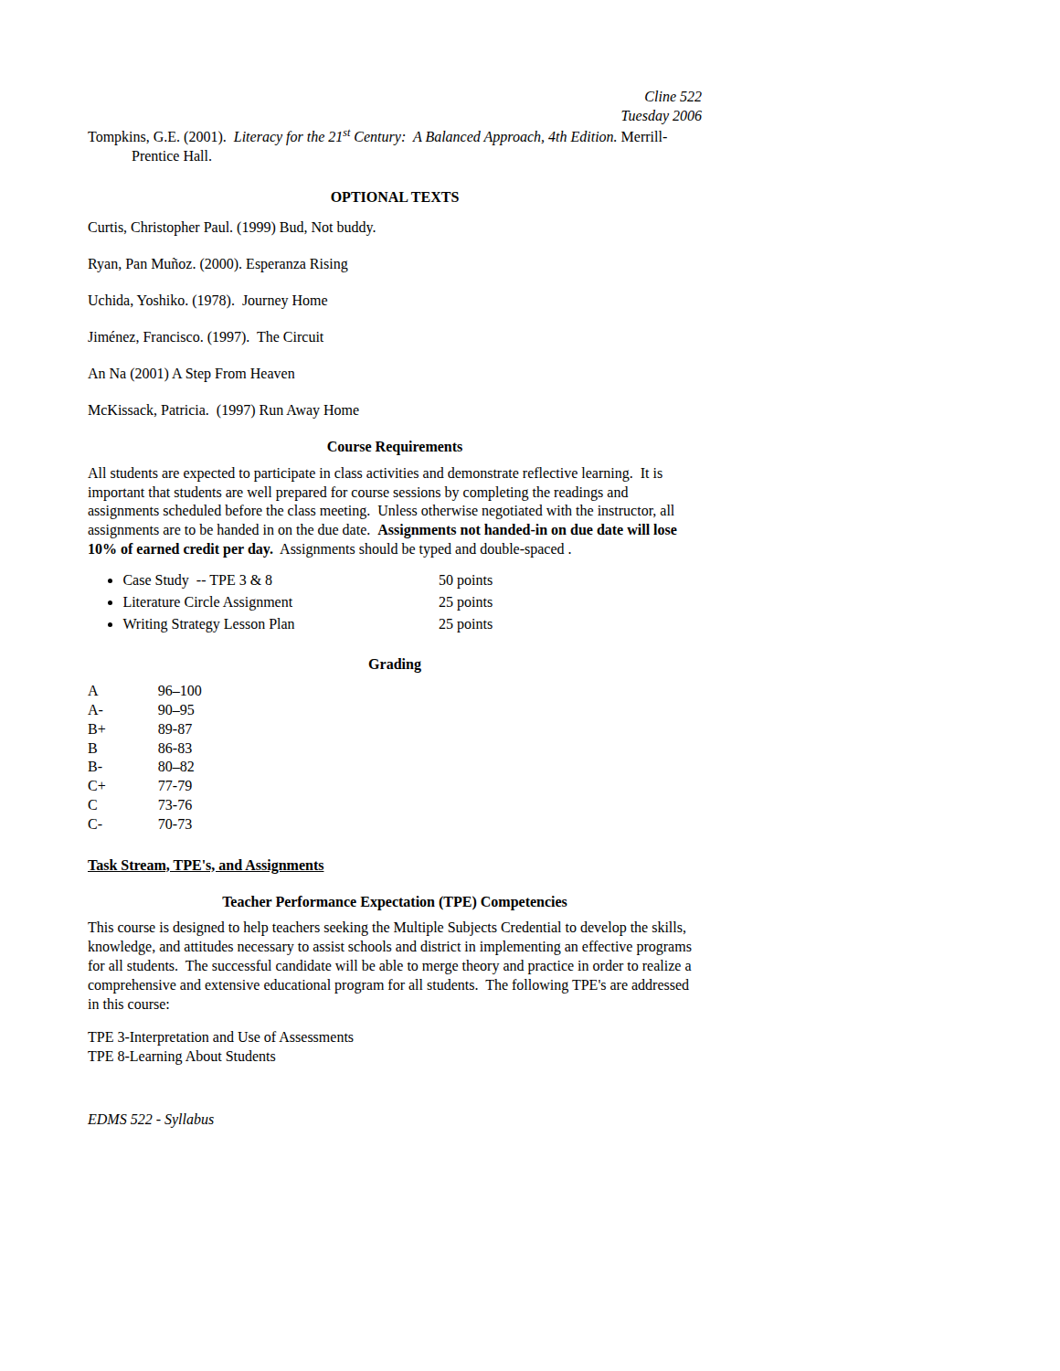Cline 522
Tuesday 2006
Tompkins, G.E. (2001). Literacy for the 21st Century: A Balanced Approach, 4th Edition. Merrill-Prentice Hall.
OPTIONAL TEXTS
Curtis, Christopher Paul. (1999) Bud, Not buddy.
Ryan, Pan Muñoz. (2000). Esperanza Rising
Uchida, Yoshiko. (1978). Journey Home
Jiménez, Francisco. (1997). The Circuit
An Na (2001) A Step From Heaven
McKissack, Patricia. (1997) Run Away Home
Course Requirements
All students are expected to participate in class activities and demonstrate reflective learning. It is important that students are well prepared for course sessions by completing the readings and assignments scheduled before the class meeting. Unless otherwise negotiated with the instructor, all assignments are to be handed in on the due date. Assignments not handed-in on due date will lose 10% of earned credit per day. Assignments should be typed and double-spaced .
Case Study -- TPE 3 & 850 points
Literature Circle Assignment25 points
Writing Strategy Lesson Plan25 points
Grading
| A | 96–100 |
| A- | 90–95 |
| B+ | 89-87 |
| B | 86-83 |
| B- | 80–82 |
| C+ | 77-79 |
| C | 73-76 |
| C- | 70-73 |
Task Stream, TPE's, and Assignments
Teacher Performance Expectation (TPE) Competencies
This course is designed to help teachers seeking the Multiple Subjects Credential to develop the skills, knowledge, and attitudes necessary to assist schools and district in implementing an effective programs for all students. The successful candidate will be able to merge theory and practice in order to realize a comprehensive and extensive educational program for all students. The following TPE's are addressed in this course:
TPE 3-Interpretation and Use of Assessments
TPE 8-Learning About Students
EDMS 522 - Syllabus